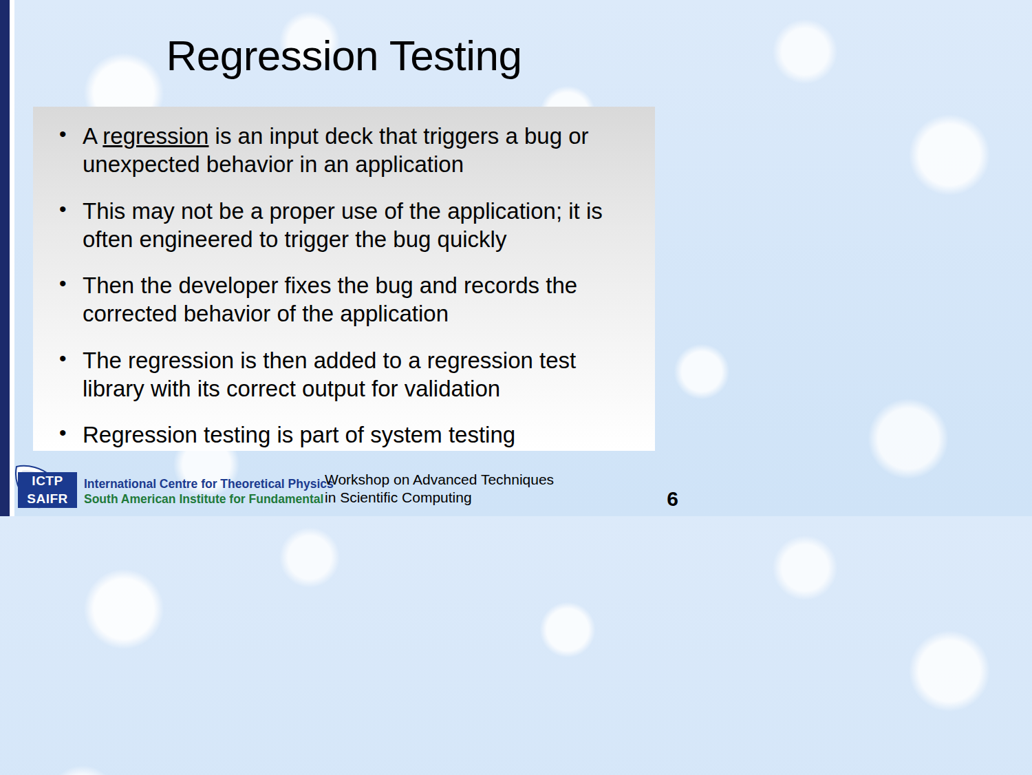Regression Testing
A regression is an input deck that triggers a bug or unexpected behavior in an application
This may not be a proper use of the application; it is often engineered to trigger the bug quickly
Then the developer fixes the bug and records the corrected behavior of the application
The regression is then added to a regression test library with its correct output for validation
Regression testing is part of system testing
ICTP
SAIFR
International Centre for Theoretical Physics
South American Institute for Fundamental
Workshop on Advanced Techniques
in Scientific Computing
6